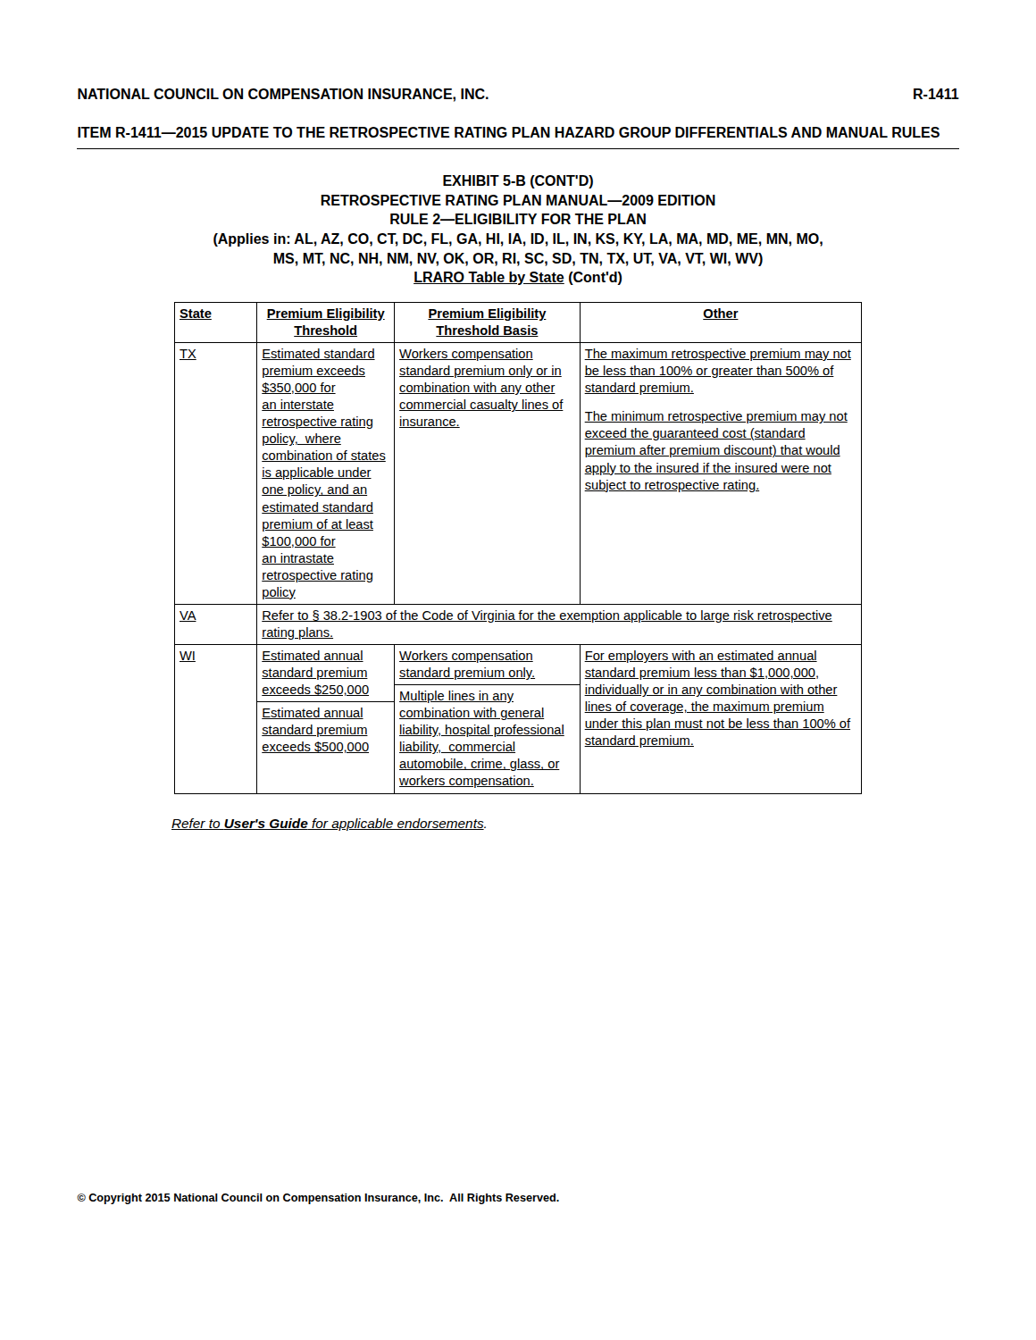NATIONAL COUNCIL ON COMPENSATION INSURANCE, INC. R-1411
ITEM R-1411—2015 UPDATE TO THE RETROSPECTIVE RATING PLAN HAZARD GROUP DIFFERENTIALS AND MANUAL RULES
EXHIBIT 5-B (CONT'D)
RETROSPECTIVE RATING PLAN MANUAL—2009 EDITION
RULE 2—ELIGIBILITY FOR THE PLAN
(Applies in: AL, AZ, CO, CT, DC, FL, GA, HI, IA, ID, IL, IN, KS, KY, LA, MA, MD, ME, MN, MO,
MS, MT, NC, NH, NM, NV, OK, OR, RI, SC, SD, TN, TX, UT, VA, VT, WI, WV)
LRARO Table by State (Cont'd)
| State | Premium Eligibility Threshold | Premium Eligibility Threshold Basis | Other |
| --- | --- | --- | --- |
| TX | Estimated standard premium exceeds $350,000 for an interstate retrospective rating policy, where combination of states is applicable under one policy, and an estimated standard premium of at least $100,000 for an intrastate retrospective rating policy | Workers compensation standard premium only or in combination with any other commercial casualty lines of insurance. | The maximum retrospective premium may not be less than 100% or greater than 500% of standard premium. The minimum retrospective premium may not exceed the guaranteed cost (standard premium after premium discount) that would apply to the insured if the insured were not subject to retrospective rating. |
| VA | Refer to § 38.2-1903 of the Code of Virginia for the exemption applicable to large risk retrospective rating plans. |
| WI | / Estimated annual standard premium exceeds $250,000 / / Estimated annual standard premium exceeds $500,000 / | / Workers compensation standard premium only. / / Multiple lines in any combination with general liability, hospital professional liability, commercial automobile, crime, glass, or workers compensation. / | For employers with an estimated annual standard premium less than $1,000,000, individually or in any combination with other lines of coverage, the maximum premium under this plan must not be less than 100% of standard premium. |
Refer to User's Guide for applicable endorsements.
© Copyright 2015 National Council on Compensation Insurance, Inc. All Rights Reserved.